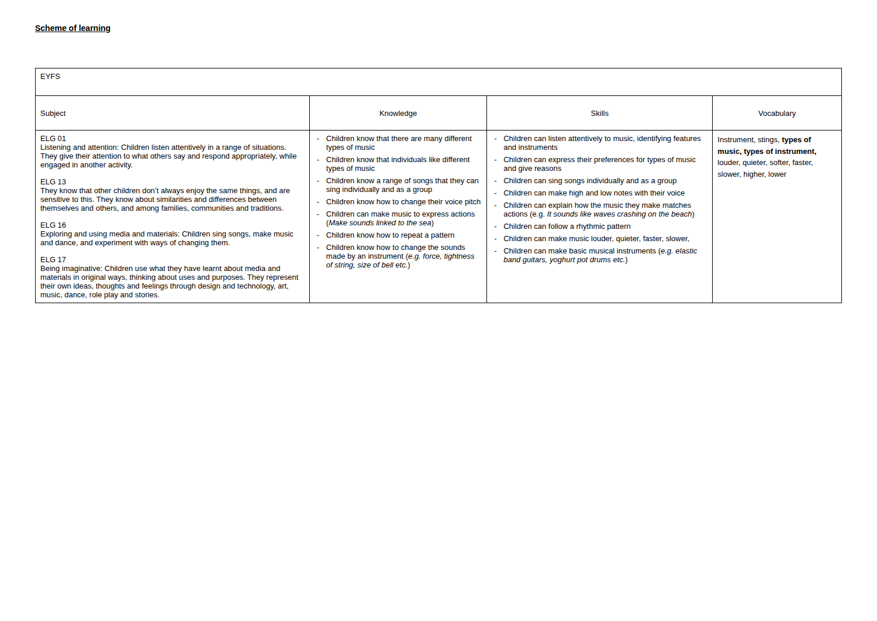Scheme of learning
| EYFS |
| Subject | Knowledge | Skills | Vocabulary |
| ELG 01 Listening and attention: Children listen attentively in a range of situations. They give their attention to what others say and respond appropriately, while engaged in another activity. ELG 13 They know that other children don’t always enjoy the same things, and are sensitive to this. They know about similarities and differences between themselves and others, and among families, communities and traditions. ELG 16 Exploring and using media and materials: Children sing songs, make music and dance, and experiment with ways of changing them. ELG 17 Being imaginative: Children use what they have learnt about media and materials in original ways, thinking about uses and purposes. They represent their own ideas, thoughts and feelings through design and technology, art, music, dance, role play and stories. | Children know that there are many different types of music Children know that individuals like different types of music Children know a range of songs that they can sing individually and as a group Children know how to change their voice pitch Children can make music to express actions ( Make sounds linked to the sea ) Children know how to repeat a pattern Children know how to change the sounds made by an instrument ( e.g. force, tightness of string, size of bell etc. ) | Children can listen attentively to music, identifying features and instruments Children can express their preferences for types of music and give reasons Children can sing songs individually and as a group Children can make high and low notes with their voice Children can explain how the music they make matches actions (e.g. It sounds like waves crashing on the beach ) Children can follow a rhythmic pattern Children can make music louder, quieter, faster, slower, Children can make basic musical instruments ( e.g. elastic band guitars, yoghurt pot drums etc. ) | Instrument, stings, types of music, types of instrument, louder, quieter, softer, faster, slower, higher, lower |